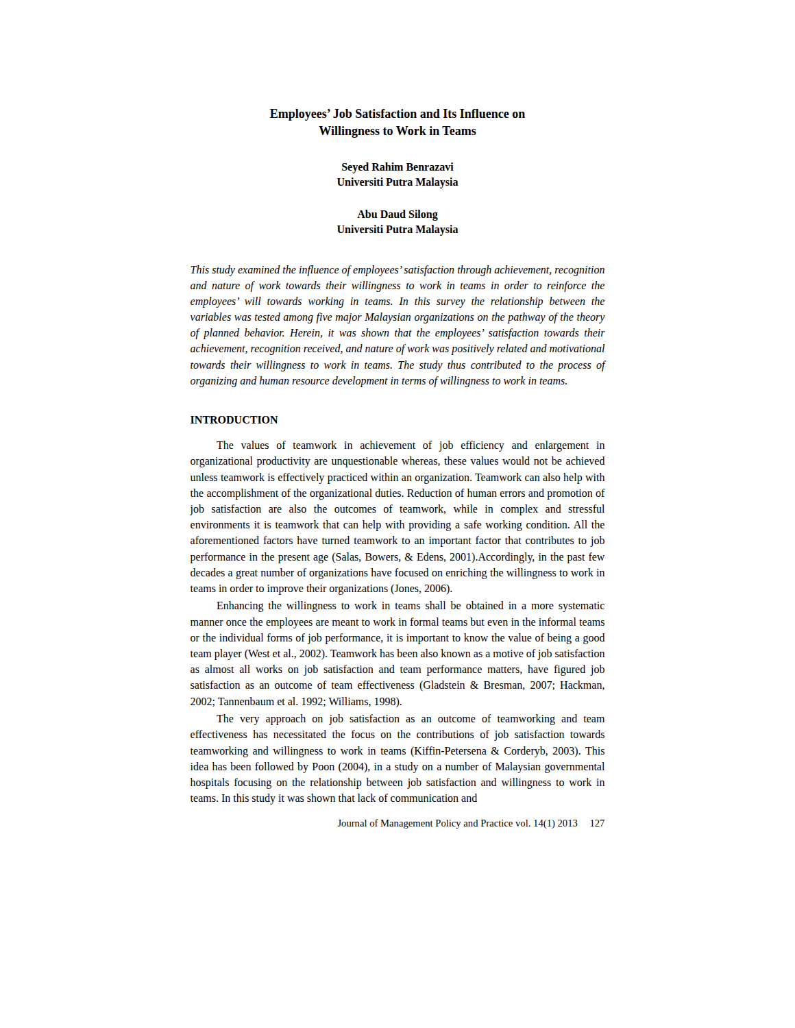Employees’ Job Satisfaction and Its Influence on
Willingness to Work in Teams
Seyed Rahim Benrazavi
Universiti Putra Malaysia
Abu Daud Silong
Universiti Putra Malaysia
This study examined the influence of employees’ satisfaction through achievement, recognition and nature of work towards their willingness to work in teams in order to reinforce the employees’ will towards working in teams. In this survey the relationship between the variables was tested among five major Malaysian organizations on the pathway of the theory of planned behavior. Herein, it was shown that the employees’ satisfaction towards their achievement, recognition received, and nature of work was positively related and motivational towards their willingness to work in teams. The study thus contributed to the process of organizing and human resource development in terms of willingness to work in teams.
Introduction
The values of teamwork in achievement of job efficiency and enlargement in organizational productivity are unquestionable whereas, these values would not be achieved unless teamwork is effectively practiced within an organization. Teamwork can also help with the accomplishment of the organizational duties. Reduction of human errors and promotion of job satisfaction are also the outcomes of teamwork, while in complex and stressful environments it is teamwork that can help with providing a safe working condition. All the aforementioned factors have turned teamwork to an important factor that contributes to job performance in the present age (Salas, Bowers, & Edens, 2001).Accordingly, in the past few decades a great number of organizations have focused on enriching the willingness to work in teams in order to improve their organizations (Jones, 2006).
Enhancing the willingness to work in teams shall be obtained in a more systematic manner once the employees are meant to work in formal teams but even in the informal teams or the individual forms of job performance, it is important to know the value of being a good team player (West et al., 2002). Teamwork has been also known as a motive of job satisfaction as almost all works on job satisfaction and team performance matters, have figured job satisfaction as an outcome of team effectiveness (Gladstein & Bresman, 2007; Hackman, 2002; Tannenbaum et al. 1992; Williams, 1998).
The very approach on job satisfaction as an outcome of teamworking and team effectiveness has necessitated the focus on the contributions of job satisfaction towards teamworking and willingness to work in teams (Kiffin-Petersena & Corderyb, 2003). This idea has been followed by Poon (2004), in a study on a number of Malaysian governmental hospitals focusing on the relationship between job satisfaction and willingness to work in teams. In this study it was shown that lack of communication and
Journal of Management Policy and Practice vol. 14(1) 2013127